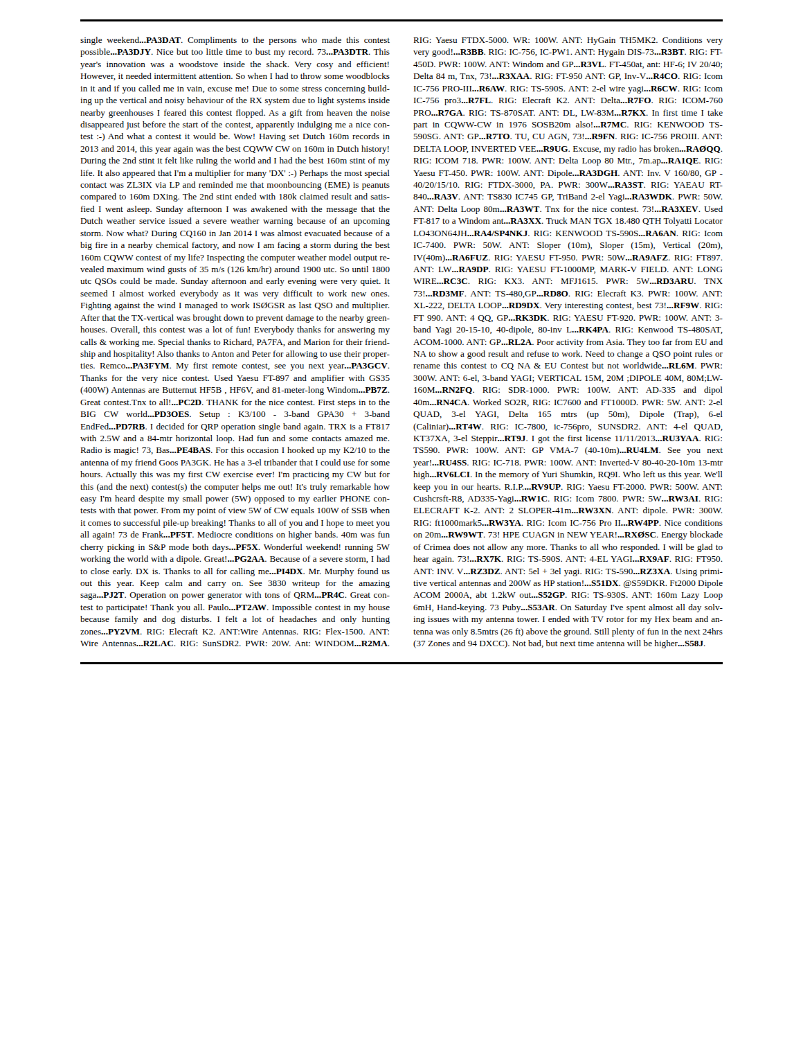single weekend...PA3DAT. Compliments to the persons who made this contest possible...PA3DJY. Nice but too little time to bust my record. 73...PA3DTR. This year's innovation was a woodstove inside the shack. Very cosy and efficient! However, it needed intermittent attention. So when I had to throw some woodblocks in it and if you called me in vain, excuse me! Due to some stress concerning building up the vertical and noisy behaviour of the RX system due to light systems inside nearby greenhouses I feared this contest flopped. As a gift from heaven the noise disappeared just before the start of the contest, apparently indulging me a nice contest :-) And what a contest it would be. Wow! Having set Dutch 160m records in 2013 and 2014, this year again was the best CQWW CW on 160m in Dutch history! During the 2nd stint it felt like ruling the world and I had the best 160m stint of my life. It also appeared that I'm a multiplier for many 'DX' :-) Perhaps the most special contact was ZL3IX via LP and reminded me that moonbouncing (EME) is peanuts compared to 160m DXing. The 2nd stint ended with 180k claimed result and satisfied I went asleep. Sunday afternoon I was awakened with the message that the Dutch weather service issued a severe weather warning because of an upcoming storm. Now what? During CQ160 in Jan 2014 I was almost evacuated because of a big fire in a nearby chemical factory, and now I am facing a storm during the best 160m CQWW contest of my life? Inspecting the computer weather model output revealed maximum wind gusts of 35 m/s (126 km/hr) around 1900 utc. So until 1800 utc QSOs could be made. Sunday afternoon and early evening were very quiet. It seemed I almost worked everybody as it was very difficult to work new ones. Fighting against the wind I managed to work ISØGSR as last QSO and multiplier. After that the TX-vertical was brought down to prevent damage to the nearby greenhouses. Overall, this contest was a lot of fun! Everybody thanks for answering my calls & working me. Special thanks to Richard, PA7FA, and Marion for their friendship and hospitality! Also thanks to Anton and Peter for allowing to use their properties. Remco...PA3FYM. My first remote contest, see you next year...PA3GCV. Thanks for the very nice contest. Used Yaesu FT-897 and amplifier with GS35 (400W) Antennas are Butternut HF5B , HF6V, and 81-meter-long Windom...PB7Z. Great contest.Tnx to all!...PC2D. THANK for the nice contest. First steps in to the BIG CW world...PD3OES. Setup : K3/100 - 3-band GPA30 + 3-band EndFed...PD7RB. I decided for QRP operation single band again. TRX is a FT817 with 2.5W and a 84-mtr horizontal loop. Had fun and some contacts amazed me. Radio is magic! 73, Bas...PE4BAS. For this occasion I hooked up my K2/10 to the antenna of my friend Goos PA3GK. He has a 3-el tribander that I could use for some hours. Actually this was my first CW exercise ever! I'm practicing my CW but for this (and the next) contest(s) the computer helps me out! It's truly remarkable how easy I'm heard despite my small power (5W) opposed to my earlier PHONE contests with that power. From my point of view 5W of CW equals 100W of SSB when it comes to successful pile-up breaking! Thanks to all of you and I hope to meet you all again! 73 de Frank...PF5T. Mediocre conditions on higher bands. 40m was fun cherry picking in S&P mode both days...PF5X. Wonderful weekend! running 5W working the world with a dipole. Great!...PG2AA. Because of a severe storm, I had to close early. DX is. Thanks to all for calling me...PI4DX. Mr. Murphy found us out this year. Keep calm and carry on. See 3830 writeup for the amazing saga...PJ2T. Operation on power generator with tons of QRM...PR4C. Great contest to participate! Thank you all. Paulo...PT2AW. Impossible contest in my house because family and dog disturbs. I felt a lot of headaches and only hunting zones...PY2VM. RIG: Elecraft K2. ANT:Wire Antennas. RIG: Flex-1500. ANT: Wire Antennas...R2LAC. RIG: SunSDR2. PWR: 20W. Ant: WINDOM...R2MA. RIG: Yaesu FTDX-5000. WR: 100W. ANT: HyGain TH5MK2. Conditions very very good!...R3BB. RIG: IC-756, IC-PW1. ANT: Hygain DIS-73...R3BT. RIG: FT-450D. PWR: 100W. ANT: Windom and GP...R3VL. FT-450at, ant: HF-6; IV 20/40; Delta 84 m, Tnx, 73!...R3XAA. RIG: FT-950 ANT: GP, Inv-V...R4CO. RIG: Icom IC-756 PRO-III...R6AW. RIG: TS-590S. ANT: 2-el wire yagi...R6CW. RIG: Icom IC-756 pro3...R7FL. RIG: Elecraft K2. ANT: Delta...R7FO. RIG: ICOM-760 PRO...R7GA. RIG: TS-870SAT. ANT: DL, LW-83M...R7KX. In first time I take part in CQWW-CW in 1976 SOSB20m also!...R7MC. RIG: KENWOOD TS-590SG. ANT: GP...R7TO. TU, CU AGN, 73!...R9FN. RIG: IC-756 PROIII. ANT: DELTA LOOP, INVERTED VEE...R9UG. Excuse, my radio has broken...RAØQQ. RIG: ICOM 718. PWR: 100W. ANT: Delta Loop 80 Mtr., 7m.ap...RA1QE. RIG: Yaesu FT-450. PWR: 100W. ANT: Dipole...RA3DGH. ANT: Inv. V 160/80, GP - 40/20/15/10. RIG: FTDX-3000, PA. PWR: 300W...RA3ST. RIG: YAEAU RT-840...RA3V. ANT: TS830 IC745 GP, TriBand 2-el Yagi...RA3WDK. PWR: 50W. ANT: Delta Loop 80m...RA3WT. Tnx for the nice contest. 73!...RA3XEV. Used FT-817 to a Windom ant...RA3XX. Truck MAN TGX 18.480 QTH Tolyatti Locator LO43ON64JH...RA4/SP4NKJ. RIG: KENWOOD TS-590S...RA6AN. RIG: Icom IC-7400. PWR: 50W. ANT: Sloper (10m), Sloper (15m), Vertical (20m), IV(40m)...RA6FUZ. RIG: YAESU FT-950. PWR: 50W...RA9AFZ. RIG: FT897. ANT: LW...RA9DP. RIG: YAESU FT-1000MP, MARK-V FIELD. ANT: LONG WIRE...RC3C. RIG: KX3. ANT: MFJ1615. PWR: 5W...RD3ARU. TNX 73!...RD3MF. ANT: TS-480,GP...RD8O. RIG: Elecraft K3. PWR: 100W. ANT: XL-222, DELTA LOOP...RD9DX. Very interesting contest, best 73!...RF9W. RIG: FT 990. ANT: 4 QQ, GP...RK3DK. RIG: YAESU FT-920. PWR: 100W. ANT: 3-band Yagi 20-15-10, 40-dipole, 80-inv L...RK4PA. RIG: Kenwood TS-480SAT, ACOM-1000. ANT: GP...RL2A. Poor activity from Asia. They too far from EU and NA to show a good result and refuse to work. Need to change a QSO point rules or rename this contest to CQ NA & EU Contest but not worldwide...RL6M. PWR: 300W. ANT: 6-el, 3-band YAGI; VERTICAL 15M, 20M ;DIPOLE 40M, 80M;LW-160M...RN2FQ. RIG: SDR-1000. PWR: 100W. ANT: AD-335 and dipol 40m...RN4CA. Worked SO2R, RIG: IC7600 and FT1000D. PWR: 5W. ANT: 2-el QUAD, 3-el YAGI, Delta 165 mtrs (up 50m), Dipole (Trap), 6-el (Caliniar)...RT4W. RIG: IC-7800, ic-756pro, SUNSDR2. ANT: 4-el QUAD, KT37XA, 3-el Steppir...RT9J. I got the first license 11/11/2013...RU3YAA. RIG: TS590. PWR: 100W. ANT: GP VMA-7 (40-10m)...RU4LM. See you next year!...RU4SS. RIG: IC-718. PWR: 100W. ANT: Inverted-V 80-40-20-10m 13-mtr high...RV6LCI. In the memory of Yuri Shumkin, RQ9I. Who left us this year. We'll keep you in our hearts. R.I.P....RV9UP. RIG: Yaesu FT-2000. PWR: 500W. ANT: Cushcrsft-R8, AD335-Yagi...RW1C. RIG: Icom 7800. PWR: 5W...RW3AI. RIG: ELECRAFT K-2. ANT: 2 SLOPER-41m...RW3XN. ANT: dipole. PWR: 300W. RIG: ft1000mark5...RW3YA. RIG: Icom IC-756 Pro II...RW4PP. Nice conditions on 20m...RW9WT. 73! HPE CUAGN in NEW YEAR!...RXØSC. Energy blockade of Crimea does not allow any more. Thanks to all who responded. I will be glad to hear again. 73!...RX7K. RIG: TS-590S. ANT: 4-EL YAGI...RX9AF. RIG: FT950. ANT: INV. V...RZ3DZ. ANT: 5el + 3el yagi. RIG: TS-590...RZ3XA. Using primitive vertical antennas and 200W as HP station!...S51DX. @S59DKR. Ft2000 Dipole ACOM 2000A, abt 1.2kW out...S52GP. RIG: TS-930S. ANT: 160m Lazy Loop 6mH, Hand-keying. 73 Puby...S53AR. On Saturday I've spent almost all day solving issues with my antenna tower. I ended with TV rotor for my Hex beam and antenna was only 8.5mtrs (26 ft) above the ground. Still plenty of fun in the next 24hrs (37 Zones and 94 DXCC). Not bad, but next time antenna will be higher...S58J.